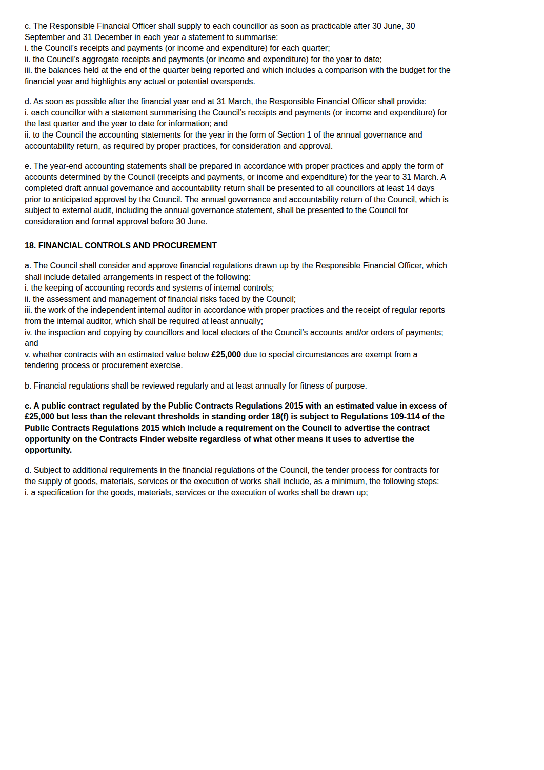c. The Responsible Financial Officer shall supply to each councillor as soon as practicable after 30 June, 30 September and 31 December in each year a statement to summarise:
i. the Council’s receipts and payments (or income and expenditure) for each quarter;
ii. the Council’s aggregate receipts and payments (or income and expenditure) for the year to date;
iii. the balances held at the end of the quarter being reported and which includes a comparison with the budget for the financial year and highlights any actual or potential overspends.
d. As soon as possible after the financial year end at 31 March, the Responsible Financial Officer shall provide:
i. each councillor with a statement summarising the Council’s receipts and payments (or income and expenditure) for the last quarter and the year to date for information; and
ii. to the Council the accounting statements for the year in the form of Section 1 of the annual governance and accountability return, as required by proper practices, for consideration and approval.
e. The year-end accounting statements shall be prepared in accordance with proper practices and apply the form of accounts determined by the Council (receipts and payments, or income and expenditure) for the year to 31 March. A completed draft annual governance and accountability return shall be presented to all councillors at least 14 days prior to anticipated approval by the Council. The annual governance and accountability return of the Council, which is subject to external audit, including the annual governance statement, shall be presented to the Council for consideration and formal approval before 30 June.
18. FINANCIAL CONTROLS AND PROCUREMENT
a. The Council shall consider and approve financial regulations drawn up by the Responsible Financial Officer, which shall include detailed arrangements in respect of the following:
i. the keeping of accounting records and systems of internal controls;
ii. the assessment and management of financial risks faced by the Council;
iii. the work of the independent internal auditor in accordance with proper practices and the receipt of regular reports from the internal auditor, which shall be required at least annually;
iv. the inspection and copying by councillors and local electors of the Council’s accounts and/or orders of payments; and
v. whether contracts with an estimated value below £25,000 due to special circumstances are exempt from a tendering process or procurement exercise.
b. Financial regulations shall be reviewed regularly and at least annually for fitness of purpose.
c. A public contract regulated by the Public Contracts Regulations 2015 with an estimated value in excess of £25,000 but less than the relevant thresholds in standing order 18(f) is subject to Regulations 109-114 of the Public Contracts Regulations 2015 which include a requirement on the Council to advertise the contract opportunity on the Contracts Finder website regardless of what other means it uses to advertise the opportunity.
d. Subject to additional requirements in the financial regulations of the Council, the tender process for contracts for the supply of goods, materials, services or the execution of works shall include, as a minimum, the following steps:
i. a specification for the goods, materials, services or the execution of works shall be drawn up;